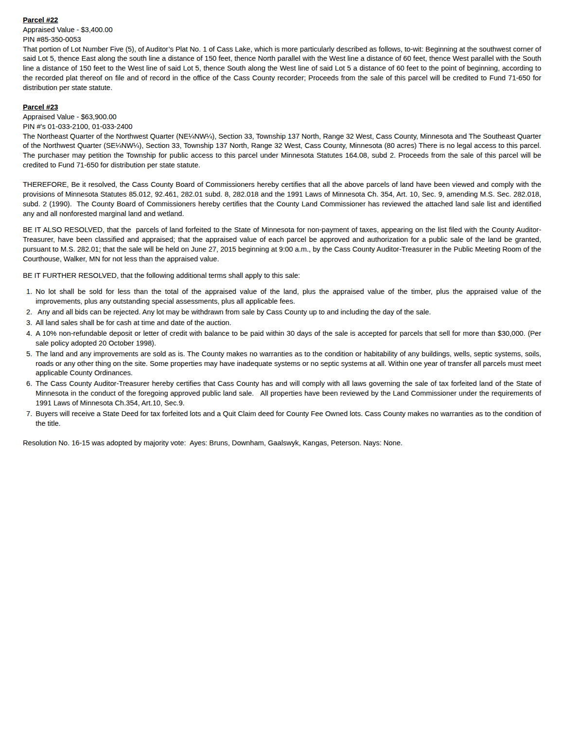Parcel #22
Appraised Value - $3,400.00
PIN #85-350-0053
That portion of Lot Number Five (5), of Auditor’s Plat No. 1 of Cass Lake, which is more particularly described as follows, to-wit: Beginning at the southwest corner of said Lot 5, thence East along the south line a distance of 150 feet, thence North parallel with the West line a distance of 60 feet, thence West parallel with the South line a distance of 150 feet to the West line of said Lot 5, thence South along the West line of said Lot 5 a distance of 60 feet to the point of beginning, according to the recorded plat thereof on file and of record in the office of the Cass County recorder; Proceeds from the sale of this parcel will be credited to Fund 71-650 for distribution per state statute.
Parcel #23
Appraised Value - $63,900.00
PIN #’s 01-033-2100, 01-033-2400
The Northeast Quarter of the Northwest Quarter (NE¼NW¼), Section 33, Township 137 North, Range 32 West, Cass County, Minnesota and The Southeast Quarter of the Northwest Quarter (SE¼NW¼), Section 33, Township 137 North, Range 32 West, Cass County, Minnesota (80 acres) There is no legal access to this parcel. The purchaser may petition the Township for public access to this parcel under Minnesota Statutes 164.08, subd 2. Proceeds from the sale of this parcel will be credited to Fund 71-650 for distribution per state statute.
THEREFORE, Be it resolved, the Cass County Board of Commissioners hereby certifies that all the above parcels of land have been viewed and comply with the provisions of Minnesota Statutes 85.012, 92.461, 282.01 subd. 8, 282.018 and the 1991 Laws of Minnesota Ch. 354, Art. 10, Sec. 9, amending M.S. Sec. 282.018, subd. 2 (1990). The County Board of Commissioners hereby certifies that the County Land Commissioner has reviewed the attached land sale list and identified any and all nonforested marginal land and wetland.
BE IT ALSO RESOLVED, that the parcels of land forfeited to the State of Minnesota for non-payment of taxes, appearing on the list filed with the County Auditor-Treasurer, have been classified and appraised; that the appraised value of each parcel be approved and authorization for a public sale of the land be granted, pursuant to M.S. 282.01; that the sale will be held on June 27, 2015 beginning at 9:00 a.m., by the Cass County Auditor-Treasurer in the Public Meeting Room of the Courthouse, Walker, MN for not less than the appraised value.
BE IT FURTHER RESOLVED, that the following additional terms shall apply to this sale:
No lot shall be sold for less than the total of the appraised value of the land, plus the appraised value of the timber, plus the appraised value of the improvements, plus any outstanding special assessments, plus all applicable fees.
Any and all bids can be rejected. Any lot may be withdrawn from sale by Cass County up to and including the day of the sale.
All land sales shall be for cash at time and date of the auction.
A 10% non-refundable deposit or letter of credit with balance to be paid within 30 days of the sale is accepted for parcels that sell for more than $30,000. (Per sale policy adopted 20 October 1998).
The land and any improvements are sold as is. The County makes no warranties as to the condition or habitability of any buildings, wells, septic systems, soils, roads or any other thing on the site. Some properties may have inadequate systems or no septic systems at all. Within one year of transfer all parcels must meet applicable County Ordinances.
The Cass County Auditor-Treasurer hereby certifies that Cass County has and will comply with all laws governing the sale of tax forfeited land of the State of Minnesota in the conduct of the foregoing approved public land sale. All properties have been reviewed by the Land Commissioner under the requirements of 1991 Laws of Minnesota Ch.354, Art.10, Sec.9.
Buyers will receive a State Deed for tax forfeited lots and a Quit Claim deed for County Fee Owned lots. Cass County makes no warranties as to the condition of the title.
Resolution No. 16-15 was adopted by majority vote: Ayes: Bruns, Downham, Gaalswyk, Kangas, Peterson. Nays: None.